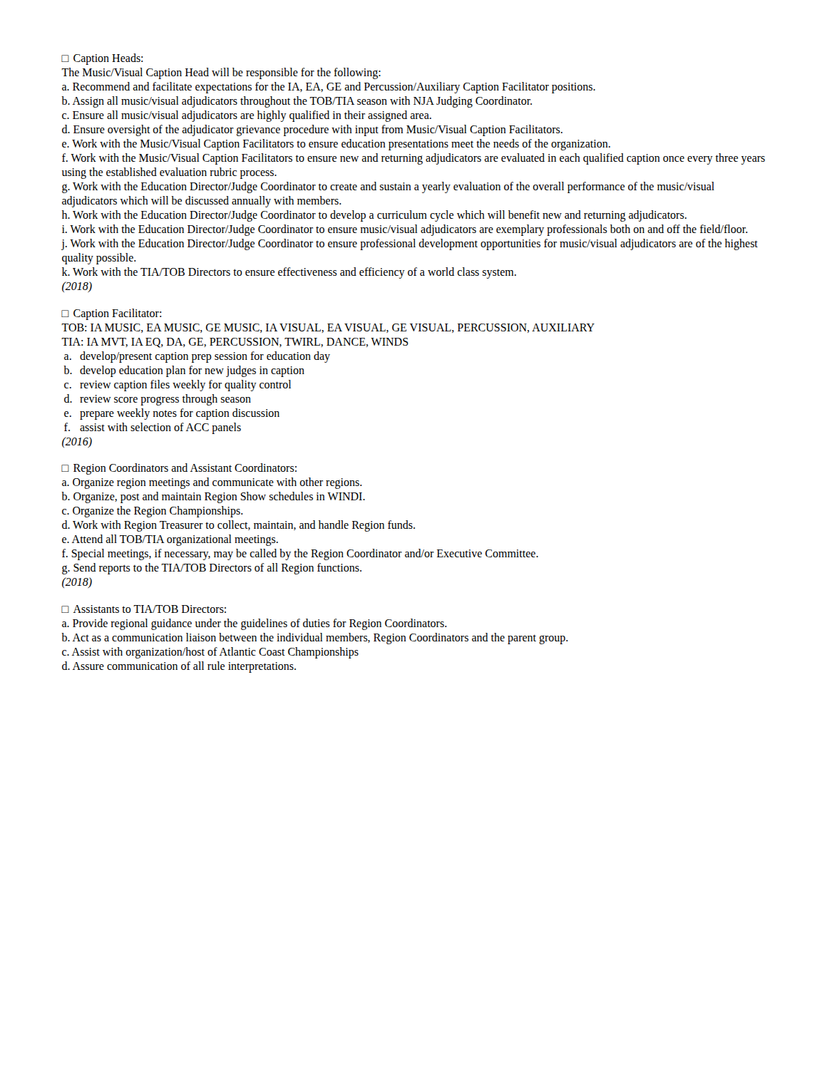Caption Heads:
The Music/Visual Caption Head will be responsible for the following:
a. Recommend and facilitate expectations for the IA, EA, GE and Percussion/Auxiliary Caption Facilitator positions.
b. Assign all music/visual adjudicators throughout the TOB/TIA season with NJA Judging Coordinator.
c. Ensure all music/visual adjudicators are highly qualified in their assigned area.
d. Ensure oversight of the adjudicator grievance procedure with input from Music/Visual Caption Facilitators.
e. Work with the Music/Visual Caption Facilitators to ensure education presentations meet the needs of the organization.
f. Work with the Music/Visual Caption Facilitators to ensure new and returning adjudicators are evaluated in each qualified caption once every three years using the established evaluation rubric process.
g. Work with the Education Director/Judge Coordinator to create and sustain a yearly evaluation of the overall performance of the music/visual adjudicators which will be discussed annually with members.
h. Work with the Education Director/Judge Coordinator to develop a curriculum cycle which will benefit new and returning adjudicators.
i. Work with the Education Director/Judge Coordinator to ensure music/visual adjudicators are exemplary professionals both on and off the field/floor.
j. Work with the Education Director/Judge Coordinator to ensure professional development opportunities for music/visual adjudicators are of the highest quality possible.
k. Work with the TIA/TOB Directors to ensure effectiveness and efficiency of a world class system.
(2018)
Caption Facilitator:
TOB: IA MUSIC, EA MUSIC, GE MUSIC, IA VISUAL, EA VISUAL, GE VISUAL, PERCUSSION, AUXILIARY
TIA: IA MVT, IA EQ, DA, GE, PERCUSSION, TWIRL, DANCE, WINDS
develop/present caption prep session for education day
develop education plan for new judges in caption
review caption files weekly for quality control
review score progress through season
prepare weekly notes for caption discussion
assist with selection of ACC panels
(2016)
Region Coordinators and Assistant Coordinators:
a. Organize region meetings and communicate with other regions.
b. Organize, post and maintain Region Show schedules in WINDI.
c. Organize the Region Championships.
d. Work with Region Treasurer to collect, maintain, and handle Region funds.
e. Attend all TOB/TIA organizational meetings.
f. Special meetings, if necessary, may be called by the Region Coordinator and/or Executive Committee.
g. Send reports to the TIA/TOB Directors of all Region functions.
(2018)
Assistants to TIA/TOB Directors:
a. Provide regional guidance under the guidelines of duties for Region Coordinators.
b. Act as a communication liaison between the individual members, Region Coordinators and the parent group.
c. Assist with organization/host of Atlantic Coast Championships
d. Assure communication of all rule interpretations.